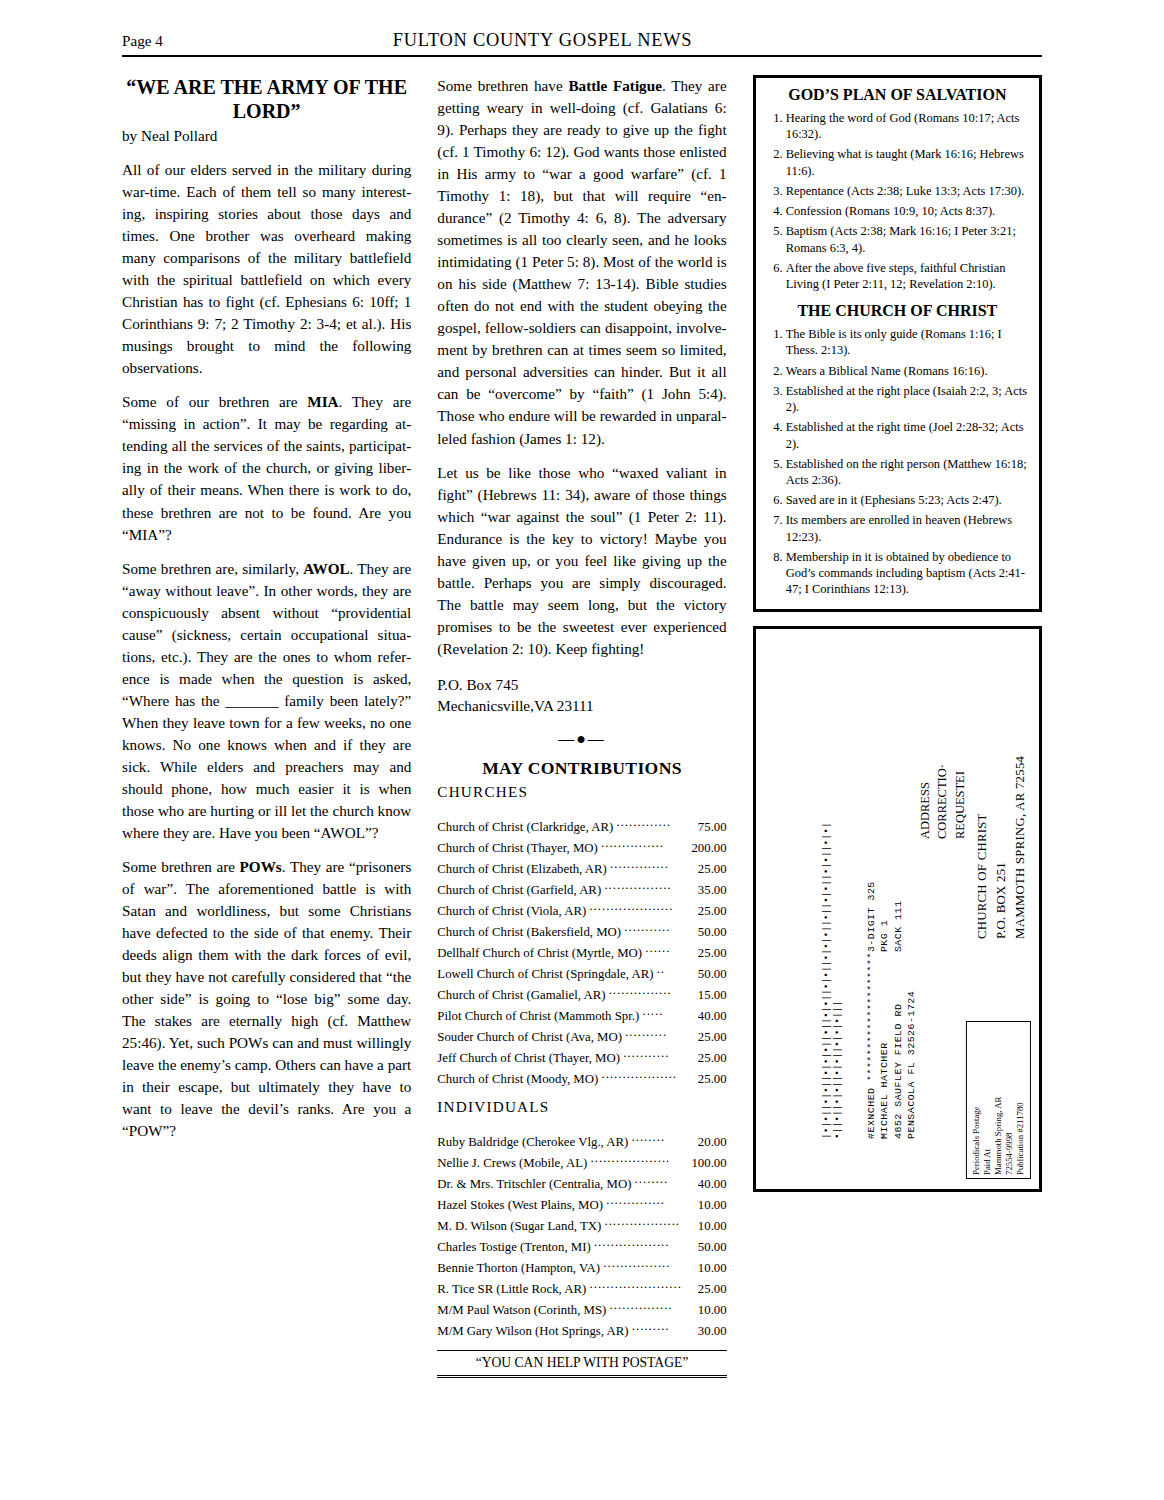Page 4 FULTON COUNTY GOSPEL NEWS
“WE ARE THE ARMY OF THE LORD”
by Neal Pollard
All of our elders served in the military during war-time. Each of them tell so many interesting, inspiring stories about those days and times. One brother was overheard making many comparisons of the military battlefield with the spiritual battlefield on which every Christian has to fight (cf. Ephesians 6: 10ff; 1 Corinthians 9: 7; 2 Timothy 2: 3-4; et al.). His musings brought to mind the following observations.
Some of our brethren are MIA. They are “missing in action”. It may be regarding attending all the services of the saints, participating in the work of the church, or giving liberally of their means. When there is work to do, these brethren are not to be found. Are you “MIA”?
Some brethren are, similarly, AWOL. They are “away without leave”. In other words, they are conspicuously absent without “providential cause” (sickness, certain occupational situations, etc.). They are the ones to whom reference is made when the question is asked, “Where has the _______ family been lately?” When they leave town for a few weeks, no one knows. No one knows when and if they are sick. While elders and preachers may and should phone, how much easier it is when those who are hurting or ill let the church know where they are. Have you been “AWOL”?
Some brethren are POWs. They are “prisoners of war”. The aforementioned battle is with Satan and worldliness, but some Christians have defected to the side of that enemy. Their deeds align them with the dark forces of evil, but they have not carefully considered that “the other side” is going to “lose big” some day. The stakes are eternally high (cf. Matthew 25:46). Yet, such POWs can and must willingly leave the enemy’s camp. Others can have a part in their escape, but ultimately they have to want to leave the devil’s ranks. Are you a “POW”?
Some brethren have Battle Fatigue. They are getting weary in well-doing (cf. Galatians 6: 9). Perhaps they are ready to give up the fight (cf. 1 Timothy 6: 12). God wants those enlisted in His army to “war a good warfare” (cf. 1 Timothy 1: 18), but that will require “endurance” (2 Timothy 4: 6, 8). The adversary sometimes is all too clearly seen, and he looks intimidating (1 Peter 5: 8). Most of the world is on his side (Matthew 7: 13-14). Bible studies often do not end with the student obeying the gospel, fellow-soldiers can disappoint, involvement by brethren can at times seem so limited, and personal adversities can hinder. But it all can be “overcome” by “faith” (1 John 5:4). Those who endure will be rewarded in unparalleled fashion (James 1: 12).
Let us be like those who “waxed valiant in fight” (Hebrews 11: 34), aware of those things which “war against the soul” (1 Peter 2: 11). Endurance is the key to victory! Maybe you have given up, or you feel like giving up the battle. Perhaps you are simply discouraged. The battle may seem long, but the victory promises to be the sweetest ever experienced (Revelation 2: 10). Keep fighting!
P.O. Box 745
Mechanicsville,VA 23111
—●—
MAY CONTRIBUTIONS
CHURCHES
| Church of Christ (Clarkridge, AR) ............. | 75.00 |
| Church of Christ (Thayer, MO) ............... | 200.00 |
| Church of Christ (Elizabeth, AR) .............. | 25.00 |
| Church of Christ (Garfield, AR) ................ | 35.00 |
| Church of Christ (Viola, AR) .................... | 25.00 |
| Church of Christ (Bakersfield, MO) ........... | 50.00 |
| Dellhalf Church of Christ (Myrtle, MO) ...... | 25.00 |
| Lowell Church of Christ (Springdale, AR) .. | 50.00 |
| Church of Christ (Gamaliel, AR) ............... | 15.00 |
| Pilot Church of Christ (Mammoth Spr.) ..... | 40.00 |
| Souder Church of Christ (Ava, MO) .......... | 25.00 |
| Jeff Church of Christ (Thayer, MO) ........... | 25.00 |
| Church of Christ (Moody, MO) .................. | 25.00 |
INDIVIDUALS
| Ruby Baldridge (Cherokee Vlg., AR) ........ | 20.00 |
| Nellie J. Crews (Mobile, AL) ................... | 100.00 |
| Dr. & Mrs. Tritschler (Centralia, MO) ........ | 40.00 |
| Hazel Stokes (West Plains, MO) .............. | 10.00 |
| M. D. Wilson (Sugar Land, TX) .................. | 10.00 |
| Charles Tostige (Trenton, MI) .................. | 50.00 |
| Bennie Thorton (Hampton, VA) ................ | 10.00 |
| R. Tice SR (Little Rock, AR) ...................... | 25.00 |
| M/M Paul Watson (Corinth, MS) ............... | 10.00 |
| M/M Gary Wilson (Hot Springs, AR) ......... | 30.00 |
“YOU CAN HELP WITH POSTAGE”
GOD’S PLAN OF SALVATION
Hearing the word of God (Romans 10:17; Acts 16:32).
Believing what is taught (Mark 16:16; Hebrews 11:6).
Repentance (Acts 2:38; Luke 13:3; Acts 17:30).
Confession (Romans 10:9, 10; Acts 8:37).
Baptism (Acts 2:38; Mark 16:16; I Peter 3:21; Romans 6:3, 4).
After the above five steps, faithful Christian Living (I Peter 2:11, 12; Revelation 2:10).
THE CHURCH OF CHRIST
The Bible is its only guide (Romans 1:16; I Thess. 2:13).
Wears a Biblical Name (Romans 16:16).
Established at the right place (Isaiah 2:2, 3; Acts 2).
Established at the right time (Joel 2:28-32; Acts 2).
Established on the right person (Matthew 16:18; Acts 2:36).
Saved are in it (Ephesians 5:23; Acts 2:47).
Its members are enrolled in heaven (Hebrews 12:23).
Membership in it is obtained by obedience to God’s commands including baptism (Acts 2:41-47; I Corinthians 12:13).
CHURCH OF CHRIST
P.O. BOX 251
MAMMOTH SPRING, AR 72554
ADDRESS
CORRECTIO·
REQUESTEI
#EXNCHED ********************3-DIGIT 325
MICHAEL HATCHER PKG 1
4852 SAUFLEY FIELD RD SACK 111
PENSACOLA FL 32526-1724
|•|•||•|•||•|•|•||•||•|•||•|•||•|•|•||•||•|•||•|•||•|•|•||•||•|•||•|•||•|•|•|||
Periodicals Postage
Paid At
Mammoth Spring, AR
72554-9998
Publication #211780